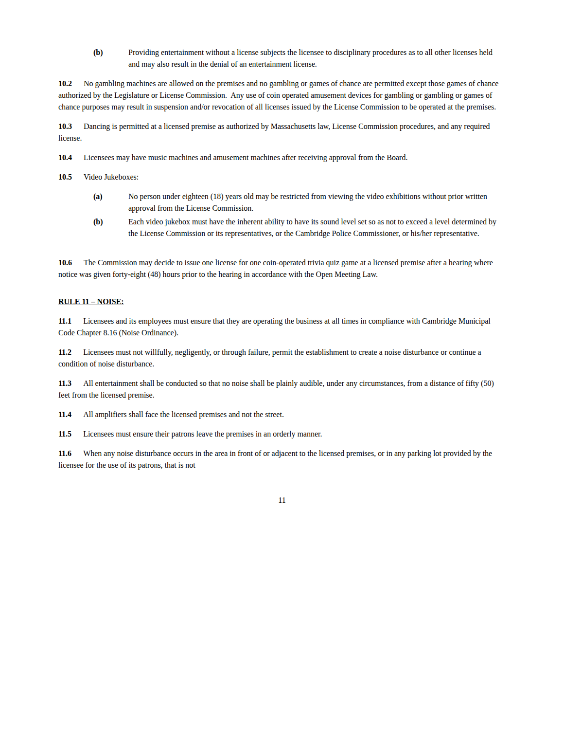(b) Providing entertainment without a license subjects the licensee to disciplinary procedures as to all other licenses held and may also result in the denial of an entertainment license.
10.2 No gambling machines are allowed on the premises and no gambling or games of chance are permitted except those games of chance authorized by the Legislature or License Commission. Any use of coin operated amusement devices for gambling or gambling or games of chance purposes may result in suspension and/or revocation of all licenses issued by the License Commission to be operated at the premises.
10.3 Dancing is permitted at a licensed premise as authorized by Massachusetts law, License Commission procedures, and any required license.
10.4 Licensees may have music machines and amusement machines after receiving approval from the Board.
10.5 Video Jukeboxes:
(a) No person under eighteen (18) years old may be restricted from viewing the video exhibitions without prior written approval from the License Commission.
(b) Each video jukebox must have the inherent ability to have its sound level set so as not to exceed a level determined by the License Commission or its representatives, or the Cambridge Police Commissioner, or his/her representative.
10.6 The Commission may decide to issue one license for one coin-operated trivia quiz game at a licensed premise after a hearing where notice was given forty-eight (48) hours prior to the hearing in accordance with the Open Meeting Law.
RULE 11 – NOISE:
11.1 Licensees and its employees must ensure that they are operating the business at all times in compliance with Cambridge Municipal Code Chapter 8.16 (Noise Ordinance).
11.2 Licensees must not willfully, negligently, or through failure, permit the establishment to create a noise disturbance or continue a condition of noise disturbance.
11.3 All entertainment shall be conducted so that no noise shall be plainly audible, under any circumstances, from a distance of fifty (50) feet from the licensed premise.
11.4 All amplifiers shall face the licensed premises and not the street.
11.5 Licensees must ensure their patrons leave the premises in an orderly manner.
11.6 When any noise disturbance occurs in the area in front of or adjacent to the licensed premises, or in any parking lot provided by the licensee for the use of its patrons, that is not
11